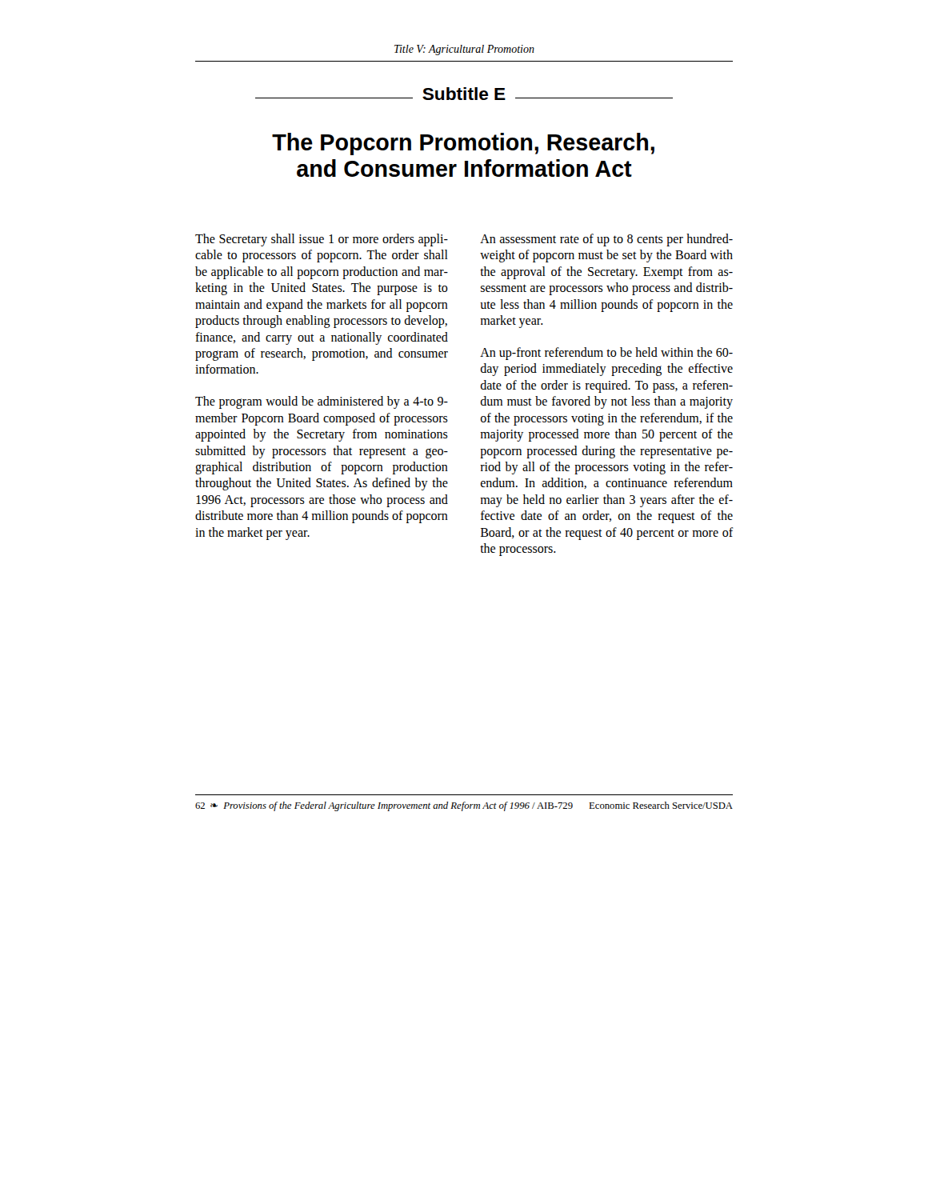Title V: Agricultural Promotion
Subtitle E
The Popcorn Promotion, Research,
and Consumer Information Act
The Secretary shall issue 1 or more orders applicable to processors of popcorn. The order shall be applicable to all popcorn production and marketing in the United States. The purpose is to maintain and expand the markets for all popcorn products through enabling processors to develop, finance, and carry out a nationally coordinated program of research, promotion, and consumer information.
The program would be administered by a 4-to 9-member Popcorn Board composed of processors appointed by the Secretary from nominations submitted by processors that represent a geographical distribution of popcorn production throughout the United States. As defined by the 1996 Act, processors are those who process and distribute more than 4 million pounds of popcorn in the market per year.
An assessment rate of up to 8 cents per hundredweight of popcorn must be set by the Board with the approval of the Secretary. Exempt from assessment are processors who process and distribute less than 4 million pounds of popcorn in the market year.
An up-front referendum to be held within the 60-day period immediately preceding the effective date of the order is required. To pass, a referendum must be favored by not less than a majority of the processors voting in the referendum, if the majority processed more than 50 percent of the popcorn processed during the representative period by all of the processors voting in the referendum. In addition, a continuance referendum may be held no earlier than 3 years after the effective date of an order, on the request of the Board, or at the request of 40 percent or more of the processors.
62❧Provisions of the Federal Agriculture Improvement and Reform Act of 1996 / AIB-729
Economic Research Service/USDA